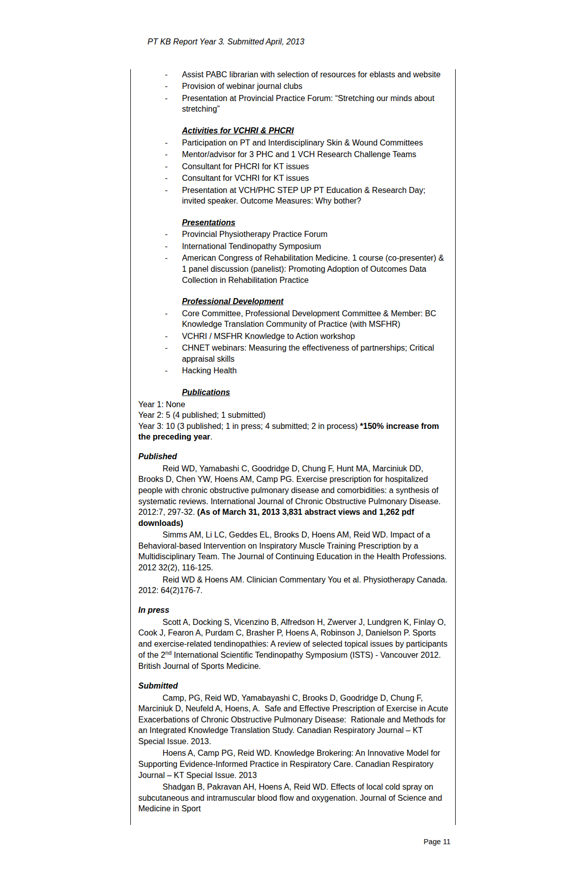PT KB Report Year 3. Submitted April, 2013
Assist PABC librarian with selection of resources for eblasts and website
Provision of webinar journal clubs
Presentation at Provincial Practice Forum: “Stretching our minds about stretching”
Activities for VCHRI & PHCRI
Participation on PT and Interdisciplinary Skin & Wound Committees
Mentor/advisor for 3 PHC and 1 VCH Research Challenge Teams
Consultant for PHCRI for KT issues
Consultant for VCHRI for KT issues
Presentation at VCH/PHC STEP UP PT Education & Research Day; invited speaker. Outcome Measures: Why bother?
Presentations
Provincial Physiotherapy Practice Forum
International Tendinopathy Symposium
American Congress of Rehabilitation Medicine. 1 course (co-presenter) & 1 panel discussion (panelist): Promoting Adoption of Outcomes Data Collection in Rehabilitation Practice
Professional Development
Core Committee, Professional Development Committee & Member: BC Knowledge Translation Community of Practice (with MSFHR)
VCHRI / MSFHR Knowledge to Action workshop
CHNET webinars: Measuring the effectiveness of partnerships; Critical appraisal skills
Hacking Health
Publications
Year 1: None
Year 2: 5 (4 published; 1 submitted)
Year 3: 10 (3 published; 1 in press; 4 submitted; 2 in process) *150% increase from the preceding year.
Published
Reid WD, Yamabashi C, Goodridge D, Chung F, Hunt MA, Marciniuk DD, Brooks D, Chen YW, Hoens AM, Camp PG. Exercise prescription for hospitalized people with chronic obstructive pulmonary disease and comorbidities: a synthesis of systematic reviews. International Journal of Chronic Obstructive Pulmonary Disease. 2012:7, 297-32. (As of March 31, 2013 3,831 abstract views and 1,262 pdf downloads)
Simms AM, Li LC, Geddes EL, Brooks D, Hoens AM, Reid WD. Impact of a Behavioral-based Intervention on Inspiratory Muscle Training Prescription by a Multidisciplinary Team. The Journal of Continuing Education in the Health Professions. 2012 32(2), 116-125.
Reid WD & Hoens AM. Clinician Commentary You et al. Physiotherapy Canada. 2012: 64(2)176-7.
In press
Scott A, Docking S, Vicenzino B, Alfredson H, Zwerver J, Lundgren K, Finlay O, Cook J, Fearon A, Purdam C, Brasher P, Hoens A, Robinson J, Danielson P. Sports and exercise-related tendinopathies: A review of selected topical issues by participants of the 2nd International Scientific Tendinopathy Symposium (ISTS) - Vancouver 2012. British Journal of Sports Medicine.
Submitted
Camp, PG, Reid WD, Yamabayashi C, Brooks D, Goodridge D, Chung F, Marciniuk D, Neufeld A, Hoens, A. Safe and Effective Prescription of Exercise in Acute Exacerbations of Chronic Obstructive Pulmonary Disease: Rationale and Methods for an Integrated Knowledge Translation Study. Canadian Respiratory Journal – KT Special Issue. 2013.
Hoens A, Camp PG, Reid WD. Knowledge Brokering: An Innovative Model for Supporting Evidence-Informed Practice in Respiratory Care. Canadian Respiratory Journal – KT Special Issue. 2013
Shadgan B, Pakravan AH, Hoens A, Reid WD. Effects of local cold spray on subcutaneous and intramuscular blood flow and oxygenation. Journal of Science and Medicine in Sport
Page 11